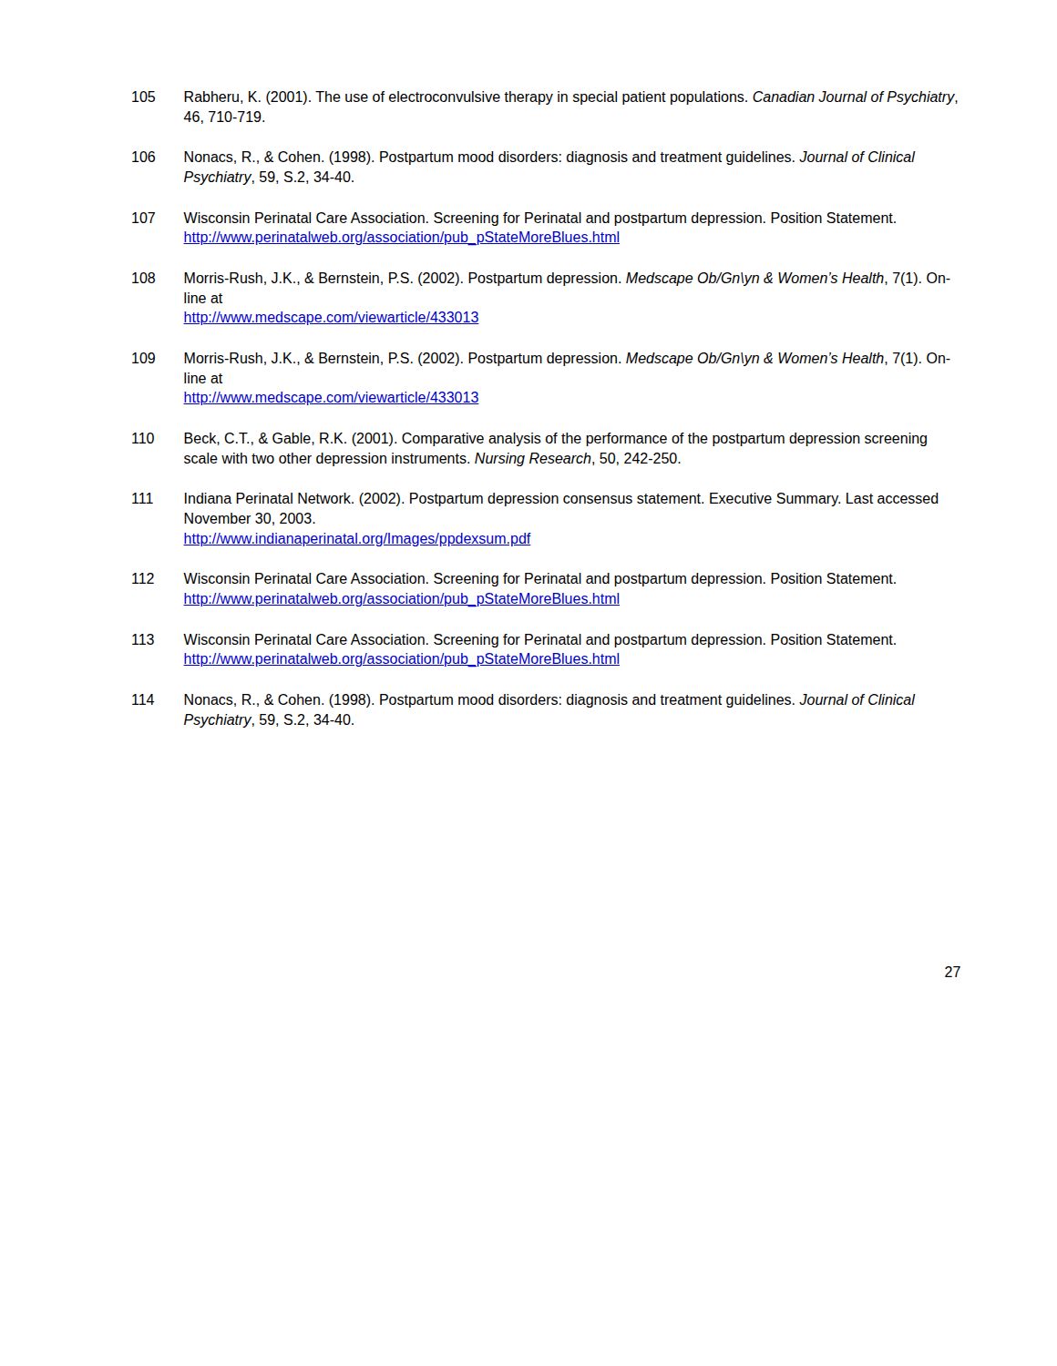105 Rabheru, K. (2001). The use of electroconvulsive therapy in special patient populations. Canadian Journal of Psychiatry, 46, 710-719.
106 Nonacs, R., & Cohen. (1998). Postpartum mood disorders: diagnosis and treatment guidelines. Journal of Clinical Psychiatry, 59, S.2, 34-40.
107 Wisconsin Perinatal Care Association. Screening for Perinatal and postpartum depression. Position Statement.
http://www.perinatalweb.org/association/pub_pStateMoreBlues.html
108 Morris-Rush, J.K., & Bernstein, P.S. (2002). Postpartum depression. Medscape Ob/Gn\yn & Women’s Health, 7(1). On-line at
http://www.medscape.com/viewarticle/433013
109 Morris-Rush, J.K., & Bernstein, P.S. (2002). Postpartum depression. Medscape Ob/Gn\yn & Women’s Health, 7(1). On-line at
http://www.medscape.com/viewarticle/433013
110 Beck, C.T., & Gable, R.K. (2001). Comparative analysis of the performance of the postpartum depression screening scale with two other depression instruments. Nursing Research, 50, 242-250.
111 Indiana Perinatal Network. (2002). Postpartum depression consensus statement. Executive Summary. Last accessed November 30, 2003.
http://www.indianaperinatal.org/Images/ppdexsum.pdf
112 Wisconsin Perinatal Care Association. Screening for Perinatal and postpartum depression. Position Statement.
http://www.perinatalweb.org/association/pub_pStateMoreBlues.html
113 Wisconsin Perinatal Care Association. Screening for Perinatal and postpartum depression. Position Statement.
http://www.perinatalweb.org/association/pub_pStateMoreBlues.html
114 Nonacs, R., & Cohen. (1998). Postpartum mood disorders: diagnosis and treatment guidelines. Journal of Clinical Psychiatry, 59, S.2, 34-40.
27